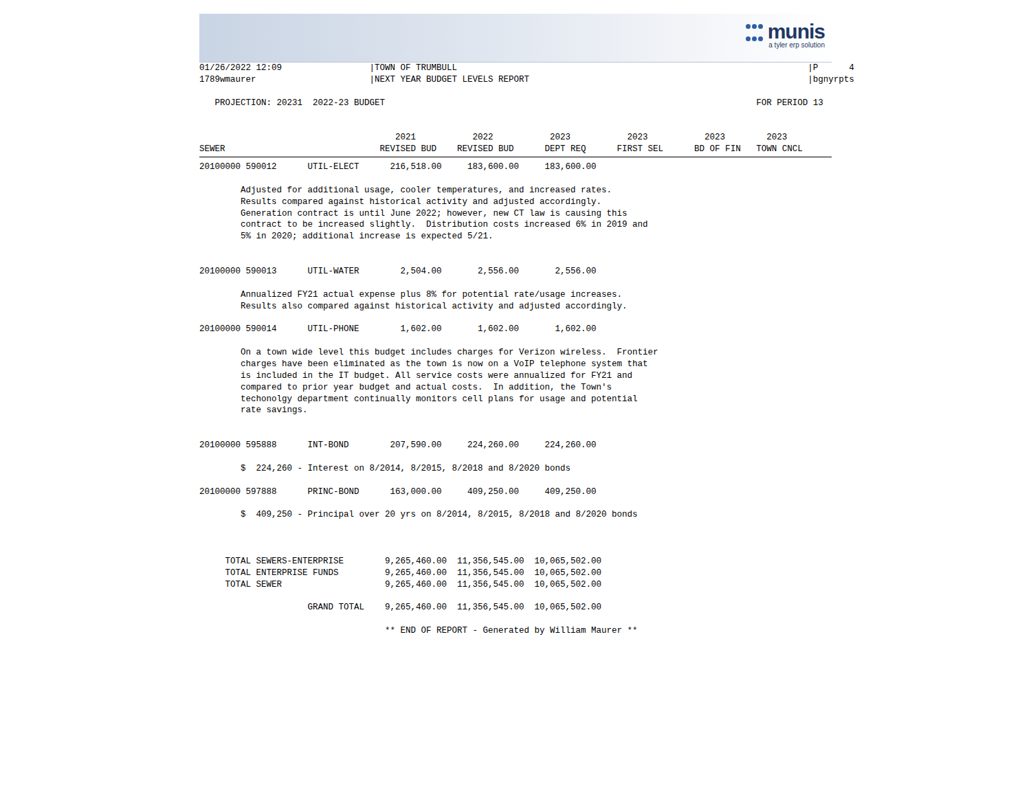munis
a tyler erp solution
01/26/2022 12:09                 |TOWN OF TRUMBULL                                                                    |P      4
1789wmaurer                      |NEXT YEAR BUDGET LEVELS REPORT                                                      |bgnyrpts

   PROJECTION: 20231  2022-23 BUDGET                                                                        FOR PERIOD 13


                                      2021           2022           2023           2023           2023        2023
SEWER                              REVISED BUD    REVISED BUD      DEPT REQ      FIRST SEL      BD OF FIN   TOWN CNCL
20100000 590012      UTIL-ELECT      216,518.00     183,600.00     183,600.00

        Adjusted for additional usage, cooler temperatures, and increased rates.
        Results compared against historical activity and adjusted accordingly.
        Generation contract is until June 2022; however, new CT law is causing this
        contract to be increased slightly.  Distribution costs increased 6% in 2019 and
        5% in 2020; additional increase is expected 5/21.


20100000 590013      UTIL-WATER        2,504.00       2,556.00       2,556.00

        Annualized FY21 actual expense plus 8% for potential rate/usage increases.
        Results also compared against historical activity and adjusted accordingly.

20100000 590014      UTIL-PHONE        1,602.00       1,602.00       1,602.00

        On a town wide level this budget includes charges for Verizon wireless.  Frontier
        charges have been eliminated as the town is now on a VoIP telephone system that
        is included in the IT budget. All service costs were annualized for FY21 and
        compared to prior year budget and actual costs.  In addition, the Town's
        techonolgy department continually monitors cell plans for usage and potential
        rate savings.


20100000 595888      INT-BOND        207,590.00     224,260.00     224,260.00

        $  224,260 - Interest on 8/2014, 8/2015, 8/2018 and 8/2020 bonds

20100000 597888      PRINC-BOND      163,000.00     409,250.00     409,250.00

        $  409,250 - Principal over 20 yrs on 8/2014, 8/2015, 8/2018 and 8/2020 bonds



     TOTAL SEWERS-ENTERPRISE        9,265,460.00  11,356,545.00  10,065,502.00
     TOTAL ENTERPRISE FUNDS         9,265,460.00  11,356,545.00  10,065,502.00
     TOTAL SEWER                    9,265,460.00  11,356,545.00  10,065,502.00

                     GRAND TOTAL    9,265,460.00  11,356,545.00  10,065,502.00

                                    ** END OF REPORT - Generated by William Maurer **